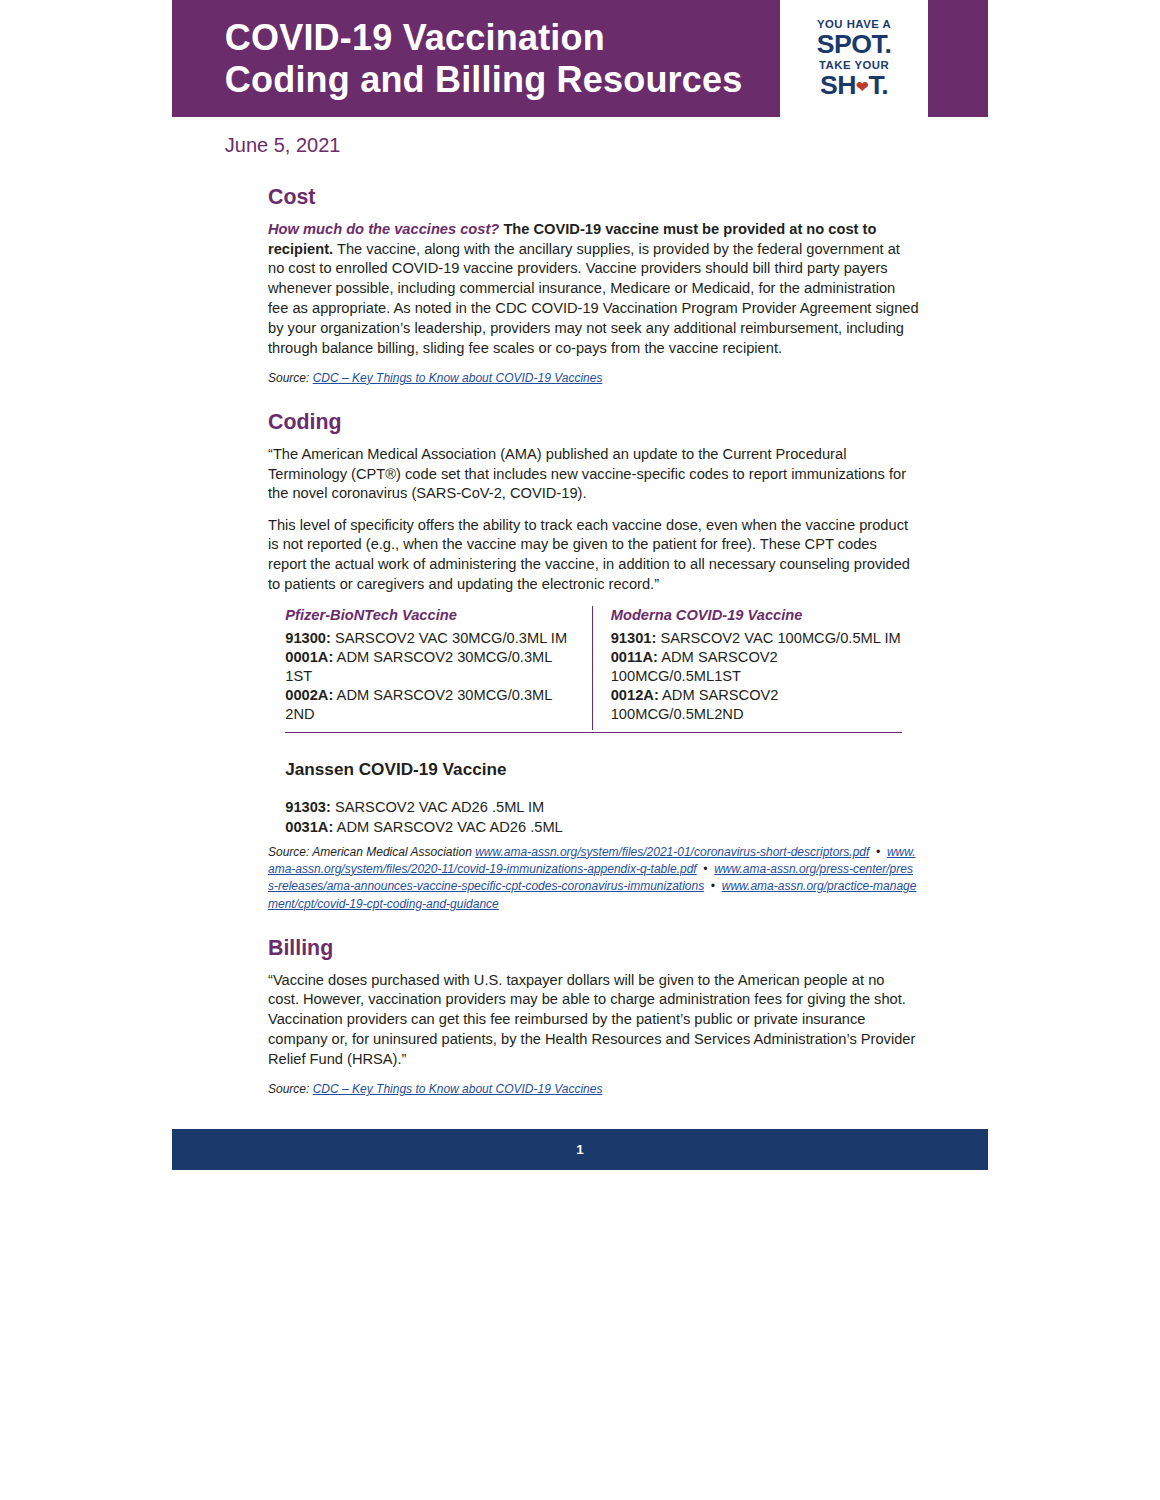COVID-19 Vaccination
Coding and Billing Resources
YOU HAVE A SPOT. TAKE YOUR SH❤T.
June 5, 2021
Cost
How much do the vaccines cost? The COVID-19 vaccine must be provided at no cost to recipient. The vaccine, along with the ancillary supplies, is provided by the federal government at no cost to enrolled COVID-19 vaccine providers. Vaccine providers should bill third party payers whenever possible, including commercial insurance, Medicare or Medicaid, for the administration fee as appropriate. As noted in the CDC COVID-19 Vaccination Program Provider Agreement signed by your organization’s leadership, providers may not seek any additional reimbursement, including through balance billing, sliding fee scales or co-pays from the vaccine recipient.
Source: CDC – Key Things to Know about COVID-19 Vaccines
Coding
“The American Medical Association (AMA) published an update to the Current Procedural Terminology (CPT®) code set that includes new vaccine-specific codes to report immunizations for the novel coronavirus (SARS-CoV-2, COVID-19).
This level of specificity offers the ability to track each vaccine dose, even when the vaccine product is not reported (e.g., when the vaccine may be given to the patient for free). These CPT codes report the actual work of administering the vaccine, in addition to all necessary counseling provided to patients or caregivers and updating the electronic record.”
Pfizer-BioNTech Vaccine
91300: SARSCOV2 VAC 30MCG/0.3ML IM
0001A: ADM SARSCOV2 30MCG/0.3ML 1ST
0002A: ADM SARSCOV2 30MCG/0.3ML 2ND
Moderna COVID-19 Vaccine
91301: SARSCOV2 VAC 100MCG/0.5ML IM
0011A: ADM SARSCOV2 100MCG/0.5ML1ST
0012A: ADM SARSCOV2 100MCG/0.5ML2ND
Janssen COVID-19 Vaccine
91303: SARSCOV2 VAC AD26 .5ML IM
0031A: ADM SARSCOV2 VAC AD26 .5ML
Source: American Medical Association www.ama-assn.org/system/files/2021-01/coronavirus-short-descriptors.pdf • www.ama-assn.org/system/files/2020-11/covid-19-immunizations-appendix-q-table.pdf • www.ama-assn.org/press-center/press-releases/ama-announces-vaccine-specific-cpt-codes-coronavirus-immunizations • www.ama-assn.org/practice-management/cpt/covid-19-cpt-coding-and-guidance
Billing
“Vaccine doses purchased with U.S. taxpayer dollars will be given to the American people at no cost. However, vaccination providers may be able to charge administration fees for giving the shot. Vaccination providers can get this fee reimbursed by the patient’s public or private insurance company or, for uninsured patients, by the Health Resources and Services Administration’s Provider Relief Fund (HRSA).”
Source: CDC – Key Things to Know about COVID-19 Vaccines
1